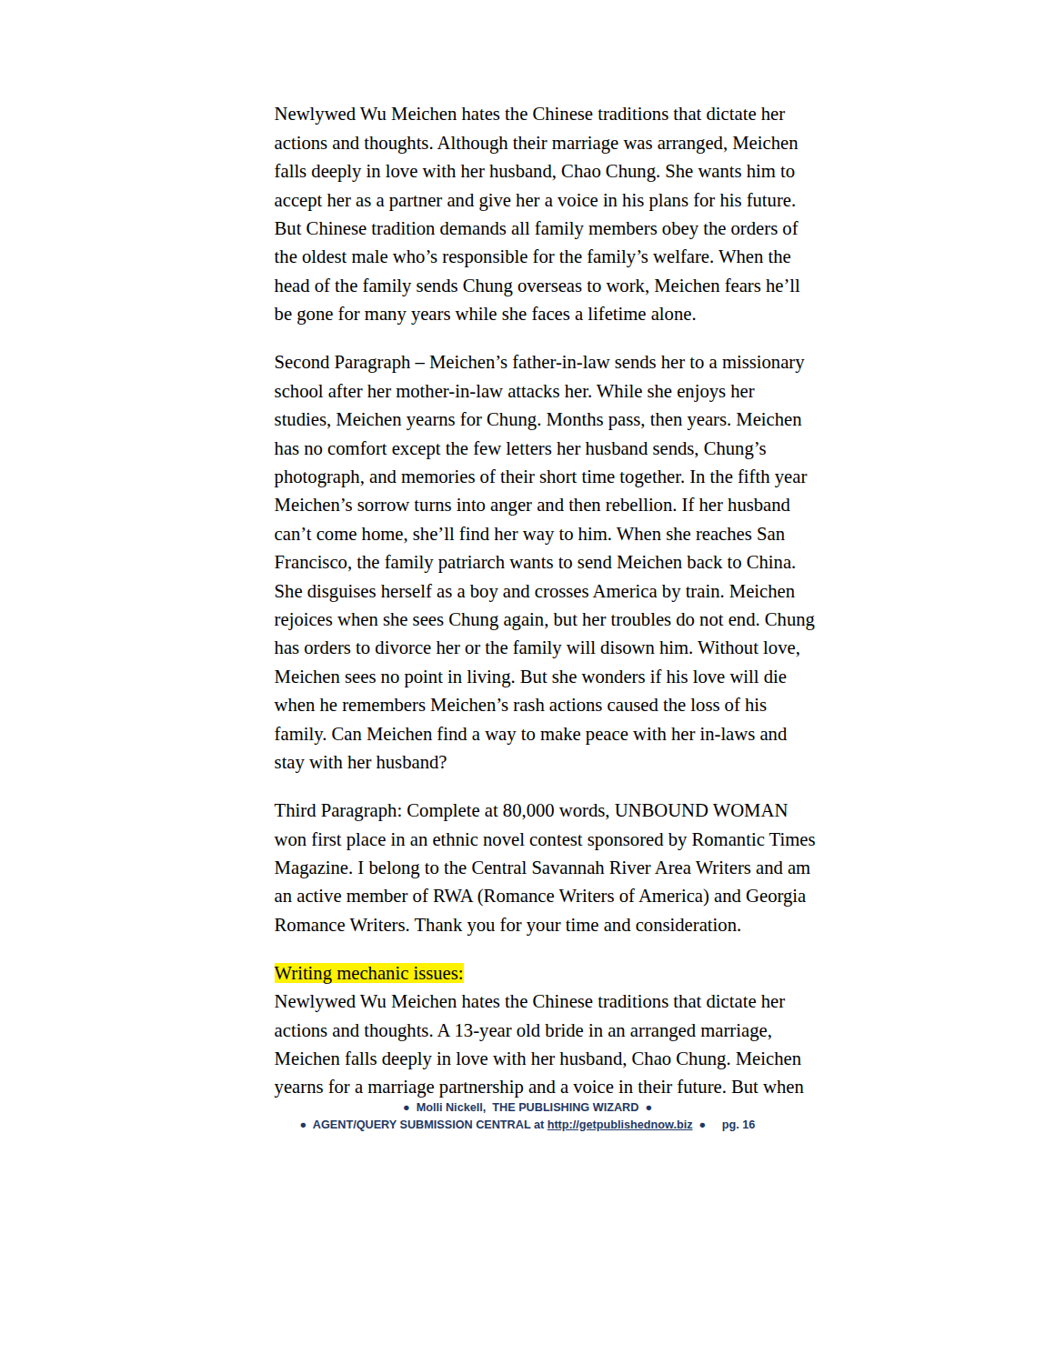Newlywed Wu Meichen hates the Chinese traditions that dictate her actions and thoughts. Although their marriage was arranged, Meichen falls deeply in love with her husband, Chao Chung. She wants him to accept her as a partner and give her a voice in his plans for his future. But Chinese tradition demands all family members obey the orders of the oldest male who’s responsible for the family’s welfare. When the head of the family sends Chung overseas to work, Meichen fears he’ll be gone for many years while she faces a lifetime alone.
Second Paragraph – Meichen’s father-in-law sends her to a missionary school after her mother-in-law attacks her. While she enjoys her studies, Meichen yearns for Chung. Months pass, then years. Meichen has no comfort except the few letters her husband sends, Chung’s photograph, and memories of their short time together. In the fifth year Meichen’s sorrow turns into anger and then rebellion. If her husband can’t come home, she’ll find her way to him. When she reaches San Francisco, the family patriarch wants to send Meichen back to China. She disguises herself as a boy and crosses America by train. Meichen rejoices when she sees Chung again, but her troubles do not end. Chung has orders to divorce her or the family will disown him. Without love, Meichen sees no point in living. But she wonders if his love will die when he remembers Meichen’s rash actions caused the loss of his family. Can Meichen find a way to make peace with her in-laws and stay with her husband?
Third Paragraph: Complete at 80,000 words, UNBOUND WOMAN won first place in an ethnic novel contest sponsored by Romantic Times Magazine. I belong to the Central Savannah River Area Writers and am an active member of RWA (Romance Writers of America) and Georgia Romance Writers. Thank you for your time and consideration.
Writing mechanic issues:
Newlywed Wu Meichen hates the Chinese traditions that dictate her actions and thoughts. A 13-year old bride in an arranged marriage, Meichen falls deeply in love with her husband, Chao Chung. Meichen yearns for a marriage partnership and a voice in their future. But when
● Molli Nickell, THE PUBLISHING WIZARD ●
● AGENT/QUERY SUBMISSION CENTRAL at http://getpublishednow.biz ● pg. 16